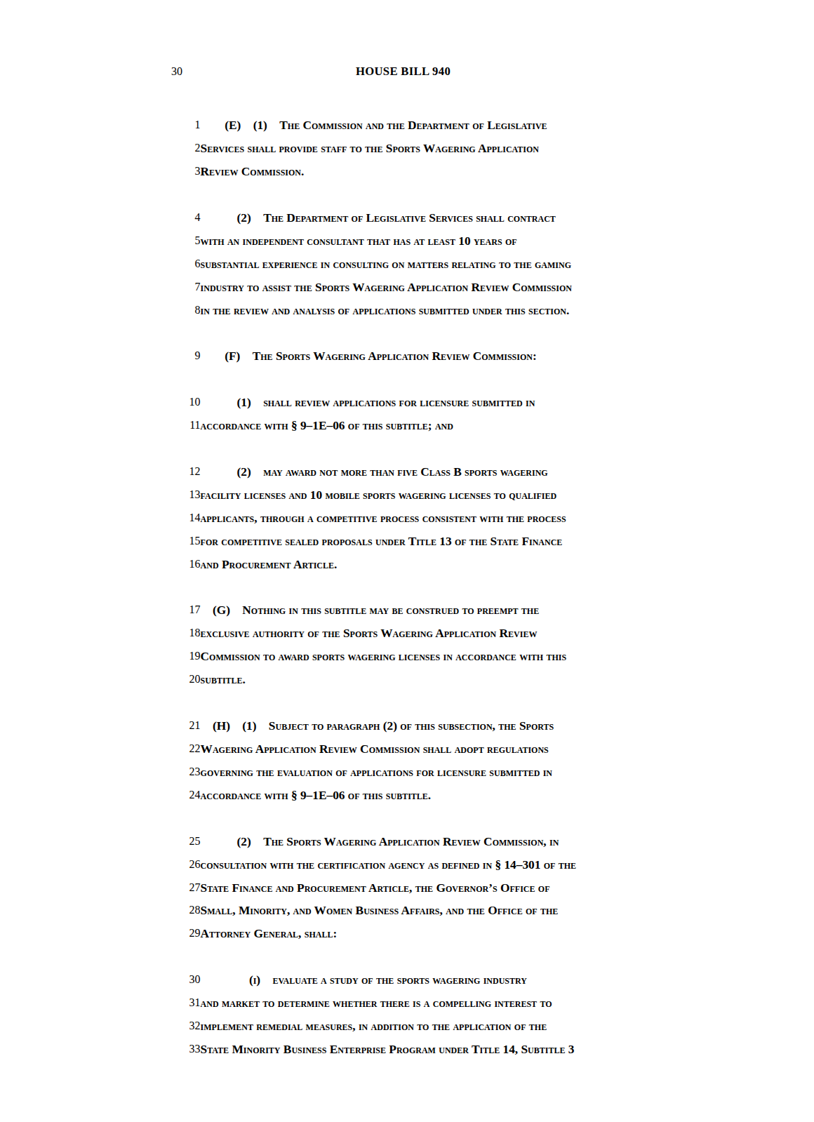30
HOUSE BILL 940
| 1 | (E) (1) The Commission and the Department of Legislative |
| 2 | Services shall provide staff to the Sports Wagering Application |
| 3 | Review Commission. |
| 4 | (2) The Department of Legislative Services shall contract |
| 5 | with an independent consultant that has at least 10 years of |
| 6 | substantial experience in consulting on matters relating to the gaming |
| 7 | industry to assist the Sports Wagering Application Review Commission |
| 8 | in the review and analysis of applications submitted under this section. |
| 9 | (F) The Sports Wagering Application Review Commission: |
| 10 | (1) shall review applications for licensure submitted in |
| 11 | accordance with § 9–1E–06 of this subtitle; and |
| 12 | (2) may award not more than five Class B sports wagering |
| 13 | facility licenses and 10 mobile sports wagering licenses to qualified |
| 14 | applicants, through a competitive process consistent with the process |
| 15 | for competitive sealed proposals under Title 13 of the State Finance |
| 16 | and Procurement Article. |
| 17 | (G) Nothing in this subtitle may be construed to preempt the |
| 18 | exclusive authority of the Sports Wagering Application Review |
| 19 | Commission to award sports wagering licenses in accordance with this |
| 20 | subtitle. |
| 21 | (H) (1) Subject to paragraph (2) of this subsection, the Sports |
| 22 | Wagering Application Review Commission shall adopt regulations |
| 23 | governing the evaluation of applications for licensure submitted in |
| 24 | accordance with § 9–1E–06 of this subtitle. |
| 25 | (2) The Sports Wagering Application Review Commission, in |
| 26 | consultation with the certification agency as defined in § 14–301 of the |
| 27 | State Finance and Procurement Article, the Governor’s Office of |
| 28 | Small, Minority, and Women Business Affairs, and the Office of the |
| 29 | Attorney General, shall: |
| 30 | (i) evaluate a study of the sports wagering industry |
| 31 | and market to determine whether there is a compelling interest to |
| 32 | implement remedial measures, in addition to the application of the |
| 33 | State Minority Business Enterprise Program under Title 14, Subtitle 3 |